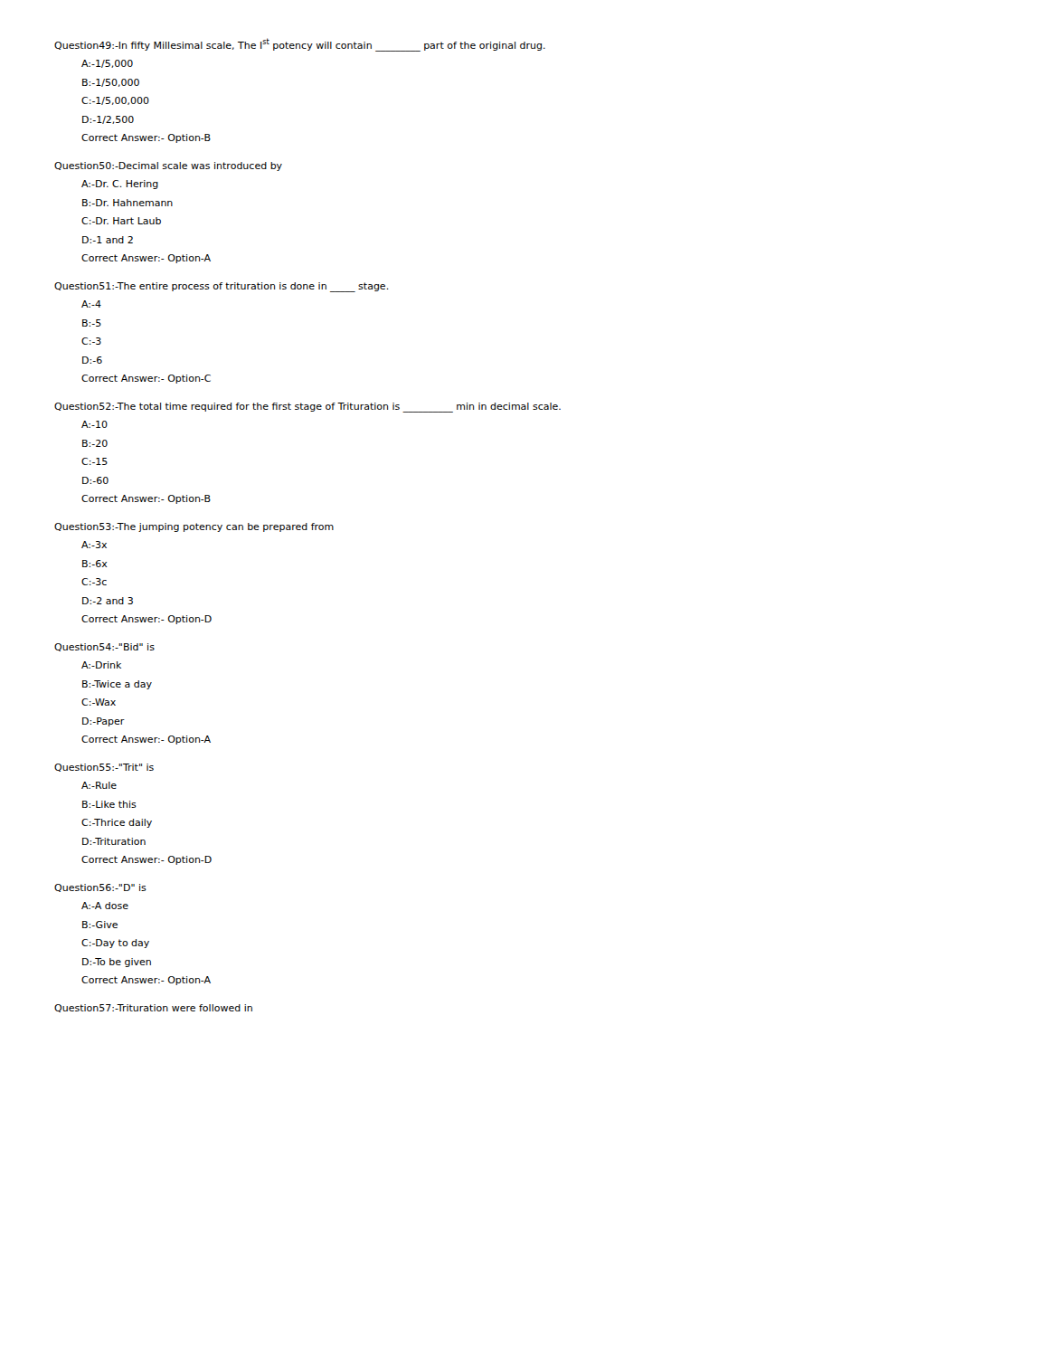Question49:-In fifty Millesimal scale, The Ist potency will contain _________ part of the original drug.
A:-1/5,000
B:-1/50,000
C:-1/5,00,000
D:-1/2,500
Correct Answer:- Option-B
Question50:-Decimal scale was introduced by
A:-Dr. C. Hering
B:-Dr. Hahnemann
C:-Dr. Hart Laub
D:-1 and 2
Correct Answer:- Option-A
Question51:-The entire process of trituration is done in _____ stage.
A:-4
B:-5
C:-3
D:-6
Correct Answer:- Option-C
Question52:-The total time required for the first stage of Trituration is __________ min in decimal scale.
A:-10
B:-20
C:-15
D:-60
Correct Answer:- Option-B
Question53:-The jumping potency can be prepared from
A:-3x
B:-6x
C:-3c
D:-2 and 3
Correct Answer:- Option-D
Question54:-"Bid" is
A:-Drink
B:-Twice a day
C:-Wax
D:-Paper
Correct Answer:- Option-A
Question55:-"Trit" is
A:-Rule
B:-Like this
C:-Thrice daily
D:-Trituration
Correct Answer:- Option-D
Question56:-"D" is
A:-A dose
B:-Give
C:-Day to day
D:-To be given
Correct Answer:- Option-A
Question57:-Trituration were followed in